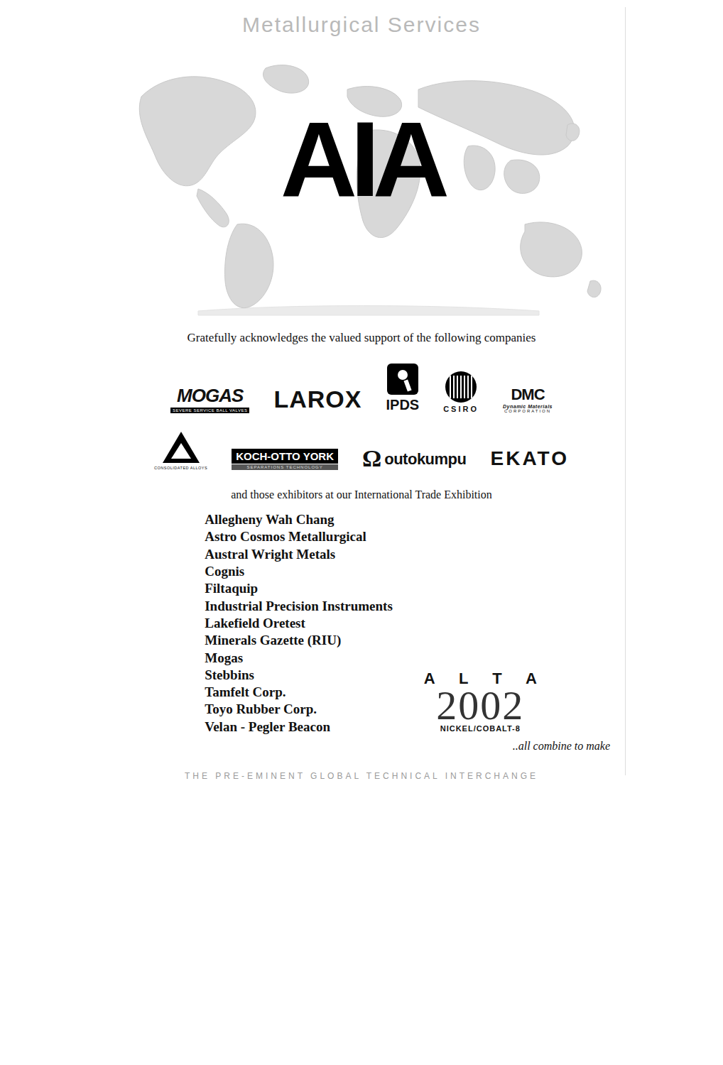Metallurgical Services
AIA
Gratefully acknowledges the valued support of the following companies
MOGAS
SEVERE SERVICE BALL VALVES
LAROX
IPDS
CSIRO
DMC
Dynamic Materials
CORPORATION
CONSOLIDATED ALLOYS
KOCH-OTTO YORK
SEPARATIONS TECHNOLOGY
Ω outokumpu
EKATO
and those exhibitors at our International Trade Exhibition
Allegheny Wah Chang
Astro Cosmos Metallurgical
Austral Wright Metals
Cognis
Filtaquip
Industrial Precision Instruments
Lakefield Oretest
Minerals Gazette (RIU)
Mogas
Stebbins
Tamfelt Corp.
Toyo Rubber Corp.
Velan - Pegler Beacon
A L T A
2002
NICKEL/COBALT-8
..all combine to make
THE PRE-EMINENT GLOBAL TECHNICAL INTERCHANGE